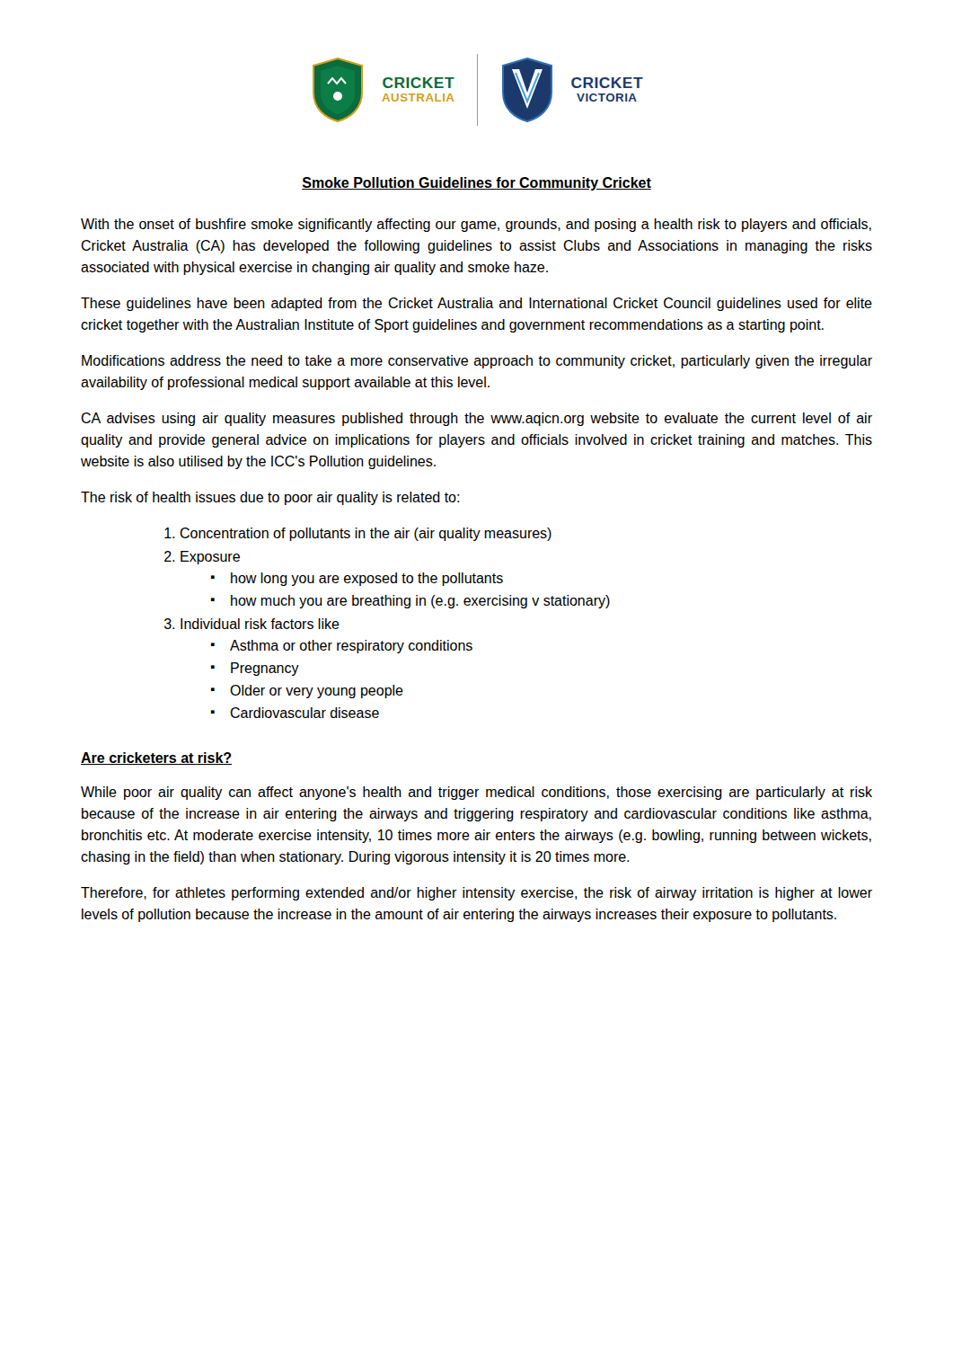CRICKETAUSTRALIA
CRICKETVICTORIA
Smoke Pollution Guidelines for Community Cricket
With the onset of bushfire smoke significantly affecting our game, grounds, and posing a health risk to players and officials, Cricket Australia (CA) has developed the following guidelines to assist Clubs and Associations in managing the risks associated with physical exercise in changing air quality and smoke haze.
These guidelines have been adapted from the Cricket Australia and International Cricket Council guidelines used for elite cricket together with the Australian Institute of Sport guidelines and government recommendations as a starting point.
Modifications address the need to take a more conservative approach to community cricket, particularly given the irregular availability of professional medical support available at this level.
CA advises using air quality measures published through the www.aqicn.org website to evaluate the current level of air quality and provide general advice on implications for players and officials involved in cricket training and matches. This website is also utilised by the ICC's Pollution guidelines.
The risk of health issues due to poor air quality is related to:
Concentration of pollutants in the air (air quality measures)
Exposure
how long you are exposed to the pollutants
how much you are breathing in (e.g. exercising v stationary)
Individual risk factors like
Asthma or other respiratory conditions
Pregnancy
Older or very young people
Cardiovascular disease
Are cricketers at risk?
While poor air quality can affect anyone's health and trigger medical conditions, those exercising are particularly at risk because of the increase in air entering the airways and triggering respiratory and cardiovascular conditions like asthma, bronchitis etc. At moderate exercise intensity, 10 times more air enters the airways (e.g. bowling, running between wickets, chasing in the field) than when stationary. During vigorous intensity it is 20 times more.
Therefore, for athletes performing extended and/or higher intensity exercise, the risk of airway irritation is higher at lower levels of pollution because the increase in the amount of air entering the airways increases their exposure to pollutants.